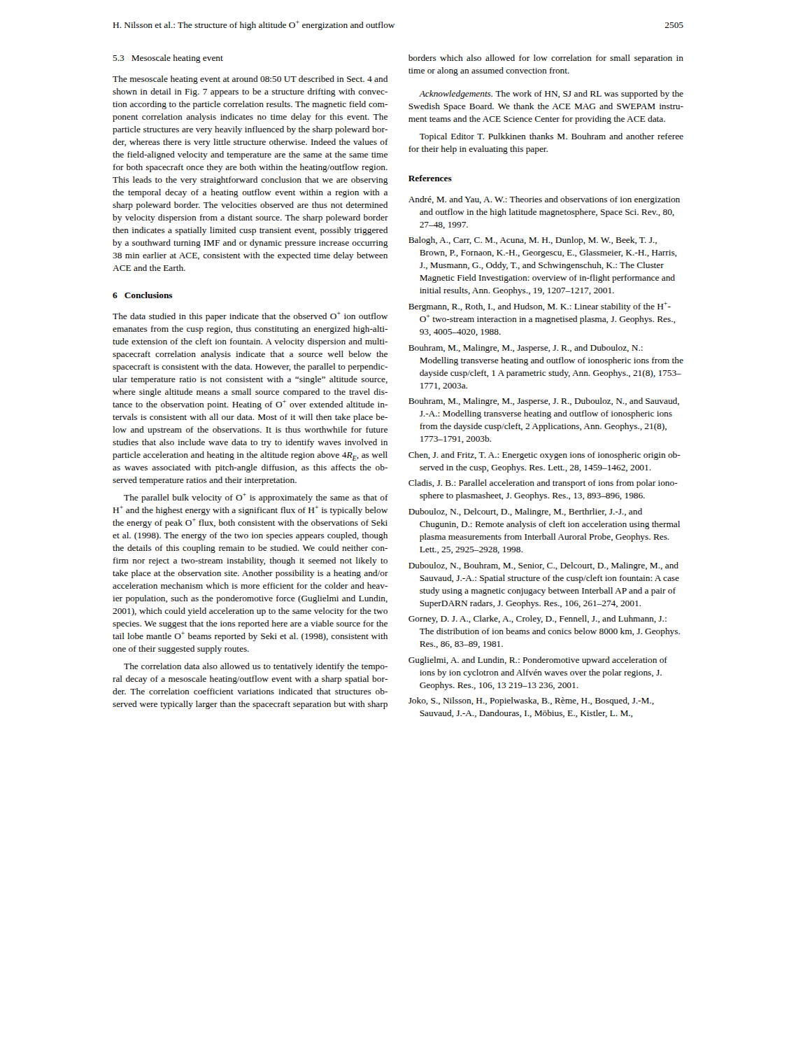H. Nilsson et al.: The structure of high altitude O+ energization and outflow 2505
5.3 Mesoscale heating event
The mesoscale heating event at around 08:50 UT described in Sect. 4 and shown in detail in Fig. 7 appears to be a structure drifting with convection according to the particle correlation results. The magnetic field component correlation analysis indicates no time delay for this event. The particle structures are very heavily influenced by the sharp poleward border, whereas there is very little structure otherwise. Indeed the values of the field-aligned velocity and temperature are the same at the same time for both spacecraft once they are both within the heating/outflow region. This leads to the very straightforward conclusion that we are observing the temporal decay of a heating outflow event within a region with a sharp poleward border. The velocities observed are thus not determined by velocity dispersion from a distant source. The sharp poleward border then indicates a spatially limited cusp transient event, possibly triggered by a southward turning IMF and or dynamic pressure increase occurring 38 min earlier at ACE, consistent with the expected time delay between ACE and the Earth.
6 Conclusions
The data studied in this paper indicate that the observed O+ ion outflow emanates from the cusp region, thus constituting an energized high-altitude extension of the cleft ion fountain. A velocity dispersion and multi-spacecraft correlation analysis indicate that a source well below the spacecraft is consistent with the data. However, the parallel to perpendicular temperature ratio is not consistent with a “single” altitude source, where single altitude means a small source compared to the travel distance to the observation point. Heating of O+ over extended altitude intervals is consistent with all our data. Most of it will then take place below and upstream of the observations. It is thus worthwhile for future studies that also include wave data to try to identify waves involved in particle acceleration and heating in the altitude region above 4RE, as well as waves associated with pitch-angle diffusion, as this affects the observed temperature ratios and their interpretation.
The parallel bulk velocity of O+ is approximately the same as that of H+ and the highest energy with a significant flux of H+ is typically below the energy of peak O+ flux, both consistent with the observations of Seki et al. (1998). The energy of the two ion species appears coupled, though the details of this coupling remain to be studied. We could neither confirm nor reject a two-stream instability, though it seemed not likely to take place at the observation site. Another possibility is a heating and/or acceleration mechanism which is more efficient for the colder and heavier population, such as the ponderomotive force (Guglielmi and Lundin, 2001), which could yield acceleration up to the same velocity for the two species. We suggest that the ions reported here are a viable source for the tail lobe mantle O+ beams reported by Seki et al. (1998), consistent with one of their suggested supply routes.
The correlation data also allowed us to tentatively identify the temporal decay of a mesoscale heating/outflow event with a sharp spatial border. The correlation coefficient variations indicated that structures observed were typically larger than the spacecraft separation but with sharp borders which also allowed for low correlation for small separation in time or along an assumed convection front.
Acknowledgements. The work of HN, SJ and RL was supported by the Swedish Space Board. We thank the ACE MAG and SWEPAM instrument teams and the ACE Science Center for providing the ACE data.
Topical Editor T. Pulkkinen thanks M. Bouhram and another referee for their help in evaluating this paper.
References
André, M. and Yau, A. W.: Theories and observations of ion energization and outflow in the high latitude magnetosphere, Space Sci. Rev., 80, 27–48, 1997.
Balogh, A., Carr, C. M., Acuna, M. H., Dunlop, M. W., Beek, T. J., Brown, P., Fornaon, K.-H., Georgescu, E., Glassmeier, K.-H., Harris, J., Musmann, G., Oddy, T., and Schwingenschuh, K.: The Cluster Magnetic Field Investigation: overview of in-flight performance and initial results, Ann. Geophys., 19, 1207–1217, 2001.
Bergmann, R., Roth, I., and Hudson, M. K.: Linear stability of the H+- O+ two-stream interaction in a magnetised plasma, J. Geophys. Res., 93, 4005–4020, 1988.
Bouhram, M., Malingre, M., Jasperse, J. R., and Dubouloz, N.: Modelling transverse heating and outflow of ionospheric ions from the dayside cusp/cleft, 1 A parametric study, Ann. Geophys., 21(8), 1753–1771, 2003a.
Bouhram, M., Malingre, M., Jasperse, J. R., Dubouloz, N., and Sauvaud, J.-A.: Modelling transverse heating and outflow of ionospheric ions from the dayside cusp/cleft, 2 Applications, Ann. Geophys., 21(8), 1773–1791, 2003b.
Chen, J. and Fritz, T. A.: Energetic oxygen ions of ionospheric origin observed in the cusp, Geophys. Res. Lett., 28, 1459–1462, 2001.
Cladis, J. B.: Parallel acceleration and transport of ions from polar ionosphere to plasmasheet, J. Geophys. Res., 13, 893–896, 1986.
Dubouloz, N., Delcourt, D., Malingre, M., Berthrlier, J.-J., and Chugunin, D.: Remote analysis of cleft ion acceleration using thermal plasma measurements from Interball Auroral Probe, Geophys. Res. Lett., 25, 2925–2928, 1998.
Dubouloz, N., Bouhram, M., Senior, C., Delcourt, D., Malingre, M., and Sauvaud, J.-A.: Spatial structure of the cusp/cleft ion fountain: A case study using a magnetic conjugacy between Interball AP and a pair of SuperDARN radars, J. Geophys. Res., 106, 261–274, 2001.
Gorney, D. J. A., Clarke, A., Croley, D., Fennell, J., and Luhmann, J.: The distribution of ion beams and conics below 8000 km, J. Geophys. Res., 86, 83–89, 1981.
Guglielmi, A. and Lundin, R.: Ponderomotive upward acceleration of ions by ion cyclotron and Alfvén waves over the polar regions, J. Geophys. Res., 106, 13 219–13 236, 2001.
Joko, S., Nilsson, H., Popielwaska, B., Rème, H., Bosqued, J.-M., Sauvaud, J.-A., Dandouras, I., Möbius, E., Kistler, L. M.,